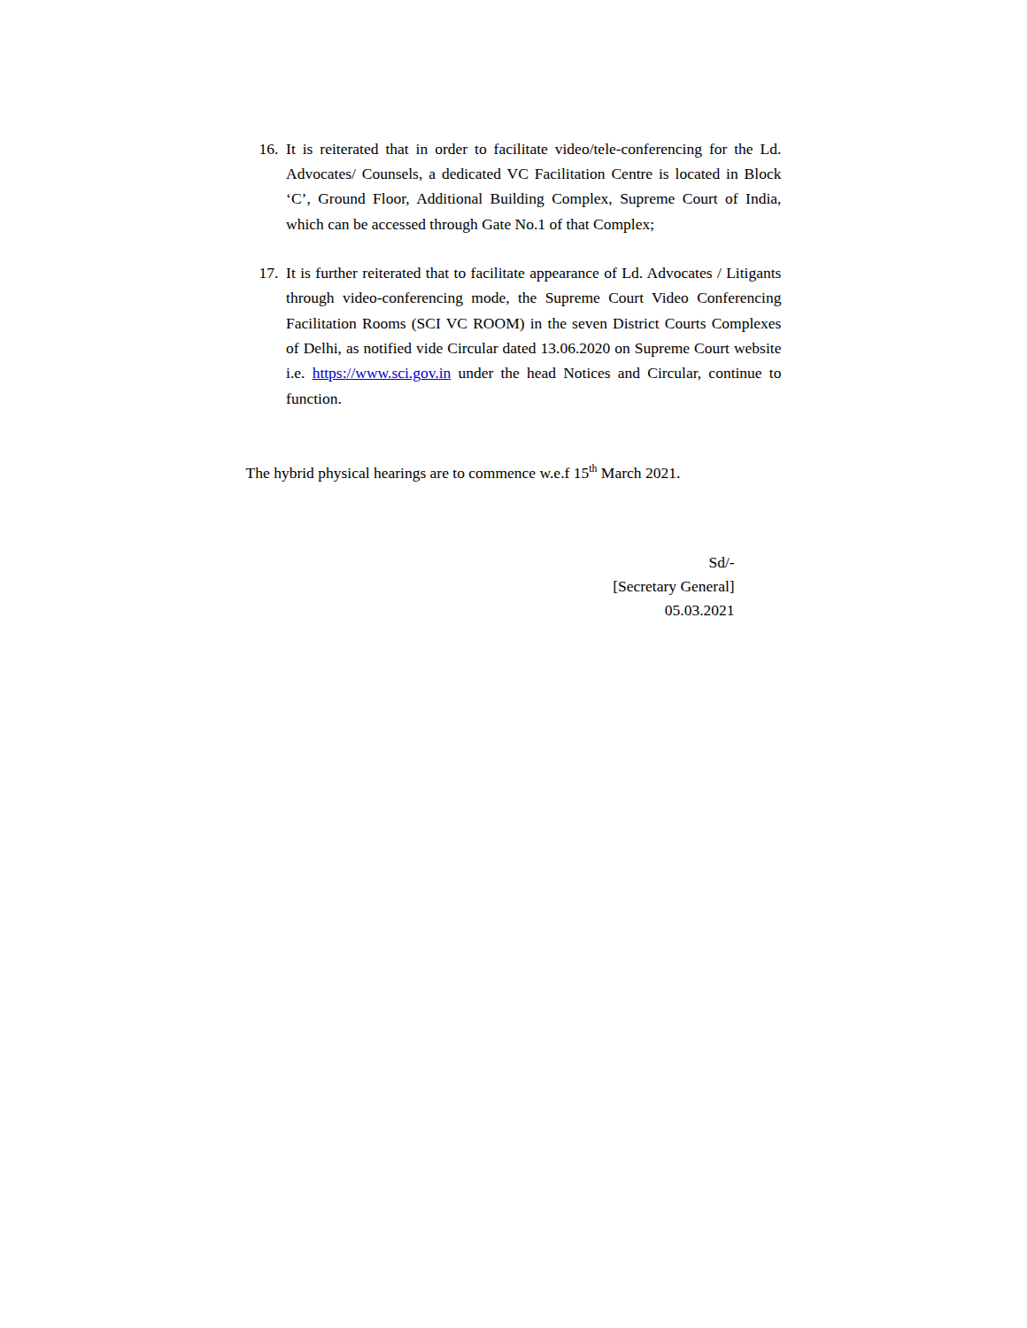16. It is reiterated that in order to facilitate video/tele-conferencing for the Ld. Advocates/ Counsels, a dedicated VC Facilitation Centre is located in Block ‘C’, Ground Floor, Additional Building Complex, Supreme Court of India, which can be accessed through Gate No.1 of that Complex;
17. It is further reiterated that to facilitate appearance of Ld. Advocates / Litigants through video-conferencing mode, the Supreme Court Video Conferencing Facilitation Rooms (SCI VC ROOM) in the seven District Courts Complexes of Delhi, as notified vide Circular dated 13.06.2020 on Supreme Court website i.e. https://www.sci.gov.in under the head Notices and Circular, continue to function.
The hybrid physical hearings are to commence w.e.f 15th March 2021.
Sd/-
[Secretary General]
05.03.2021